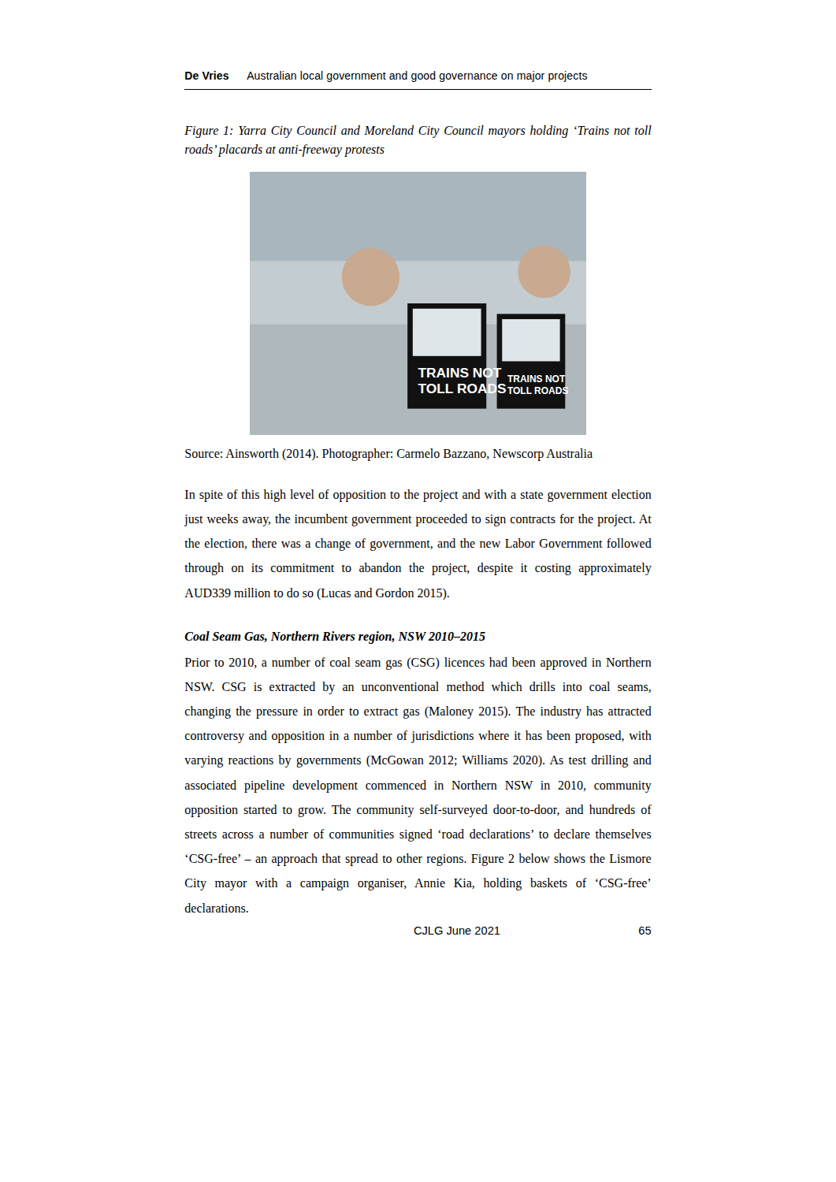De Vries Australian local government and good governance on major projects
Figure 1: Yarra City Council and Moreland City Council mayors holding ‘Trains not toll roads’ placards at anti-freeway protests
Source: Ainsworth (2014). Photographer: Carmelo Bazzano, Newscorp Australia
In spite of this high level of opposition to the project and with a state government election just weeks away, the incumbent government proceeded to sign contracts for the project. At the election, there was a change of government, and the new Labor Government followed through on its commitment to abandon the project, despite it costing approximately AUD339 million to do so (Lucas and Gordon 2015).
Coal Seam Gas, Northern Rivers region, NSW 2010–2015
Prior to 2010, a number of coal seam gas (CSG) licences had been approved in Northern NSW. CSG is extracted by an unconventional method which drills into coal seams, changing the pressure in order to extract gas (Maloney 2015). The industry has attracted controversy and opposition in a number of jurisdictions where it has been proposed, with varying reactions by governments (McGowan 2012; Williams 2020). As test drilling and associated pipeline development commenced in Northern NSW in 2010, community opposition started to grow. The community self-surveyed door-to-door, and hundreds of streets across a number of communities signed ‘road declarations’ to declare themselves ‘CSG-free’ – an approach that spread to other regions. Figure 2 below shows the Lismore City mayor with a campaign organiser, Annie Kia, holding baskets of ‘CSG-free’ declarations.
CJLG June 2021
65